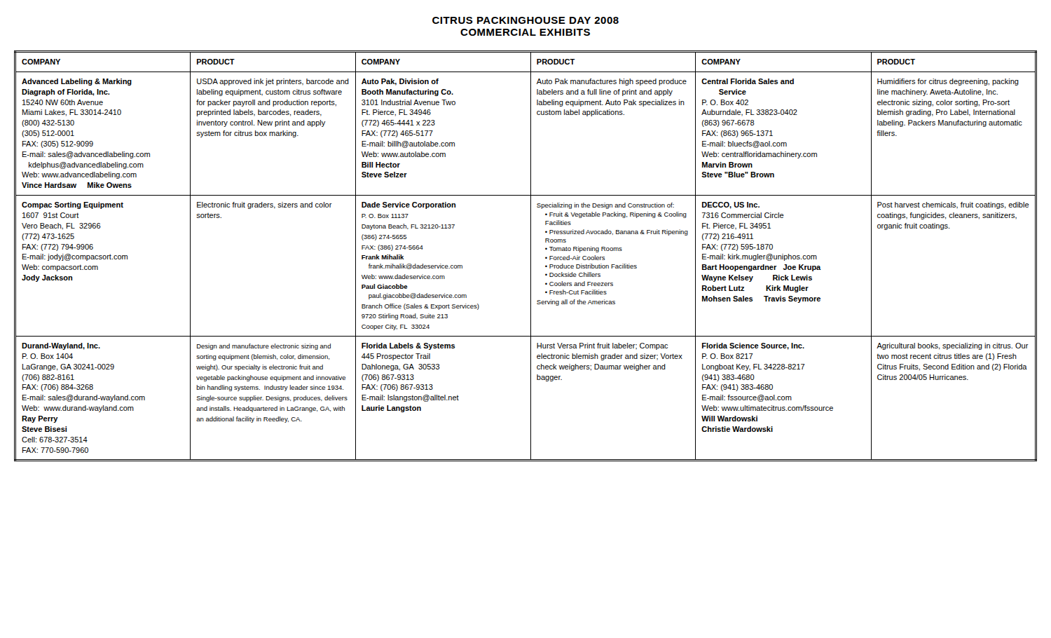CITRUS PACKINGHOUSE DAY 2008
COMMERCIAL EXHIBITS
| COMPANY | PRODUCT | COMPANY | PRODUCT | COMPANY | PRODUCT |
| --- | --- | --- | --- | --- | --- |
| Advanced Labeling & Marking Diagraph of Florida, Inc. 15240 NW 60th Avenue Miami Lakes, FL 33014-2410 (800) 432-5130 (305) 512-0001 FAX: (305) 512-9099 E-mail: sales@advancedlabeling.com kdelphus@advancedlabeling.com Web: www.advancedlabeling.com Vince Hardsaw Mike Owens | USDA approved ink jet printers, barcode and labeling equipment, custom citrus software for packer payroll and production reports, preprinted labels, barcodes, readers, inventory control. New print and apply system for citrus box marking. | Auto Pak, Division of Booth Manufacturing Co. 3101 Industrial Avenue Two Ft. Pierce, FL 34946 (772) 465-4441 x 223 FAX: (772) 465-5177 E-mail: billh@autolabe.com Web: www.autolabe.com Bill Hector Steve Selzer | Auto Pak manufactures high speed produce labelers and a full line of print and apply labeling equipment. Auto Pak specializes in custom label applications. | Central Florida Sales and Service P. O. Box 402 Auburndale, FL 33823-0402 (863) 967-6678 FAX: (863) 965-1371 E-mail: bluecfs@aol.com Web: centralfloridamachinery.com Marvin Brown Steve "Blue" Brown | Humidifiers for citrus degreening, packing line machinery. Aweta-Autoline, Inc. electronic sizing, color sorting, Pro-sort blemish grading, Pro Label, International labeling. Packers Manufacturing automatic fillers. |
| Compac Sorting Equipment 1607 91st Court Vero Beach, FL 32966 (772) 473-1625 FAX: (772) 794-9906 E-mail: jodyj@compacsort.com Web: compacsort.com Jody Jackson | Electronic fruit graders, sizers and color sorters. | Dade Service Corporation P. O. Box 11137 Daytona Beach, FL 32120-1137 (386) 274-5655 FAX: (386) 274-5664 Frank Mihalik frank.mihalik@dadeservice.com Web: www.dadeservice.com Paul Giacobbe paul.giacobbe@dadeservice.com Branch Office (Sales & Export Services) 9720 Stirling Road, Suite 213 Cooper City, FL 33024 | Specializing in the Design and Construction of: Fruit & Vegetable Packing, Ripening & Cooling Facilities Pressurized Avocado, Banana & Fruit Ripening Rooms Tomato Ripening Rooms Forced-Air Coolers Produce Distribution Facilities Dockside Chillers Coolers and Freezers Fresh-Cut Facilities Serving all of the Americas | DECCO, US Inc. 7316 Commercial Circle Ft. Pierce, FL 34951 (772) 216-4911 FAX: (772) 595-1870 E-mail: kirk.mugler@uniphos.com Bart Hoopengardner Joe Krupa Wayne Kelsey Rick Lewis Robert Lutz Kirk Mugler Mohsen Sales Travis Seymore | Post harvest chemicals, fruit coatings, edible coatings, fungicides, cleaners, sanitizers, organic fruit coatings. |
| Durand-Wayland, Inc. P. O. Box 1404 LaGrange, GA 30241-0029 (706) 882-8161 FAX: (706) 884-3268 E-mail: sales@durand-wayland.com Web: www.durand-wayland.com Ray Perry Steve Bisesi Cell: 678-327-3514 FAX: 770-590-7960 | Design and manufacture electronic sizing and sorting equipment (blemish, color, dimension, weight). Our specialty is electronic fruit and vegetable packinghouse equipment and innovative bin handling systems. Industry leader since 1934. Single-source supplier. Designs, produces, delivers and installs. Headquartered in LaGrange, GA, with an additional facility in Reedley, CA. | Florida Labels & Systems 445 Prospector Trail Dahlonega, GA 30533 (706) 867-9313 FAX: (706) 867-9313 E-mail: lslangston@alltel.net Laurie Langston | Hurst Versa Print fruit labeler; Compac electronic blemish grader and sizer; Vortex check weighers; Daumar weigher and bagger. | Florida Science Source, Inc. P. O. Box 8217 Longboat Key, FL 34228-8217 (941) 383-4680 FAX: (941) 383-4680 E-mail: fssource@aol.com Web: www.ultimatecitrus.com/fssource Will Wardowski Christie Wardowski | Agricultural books, specializing in citrus. Our two most recent citrus titles are (1) Fresh Citrus Fruits, Second Edition and (2) Florida Citrus 2004/05 Hurricanes. |